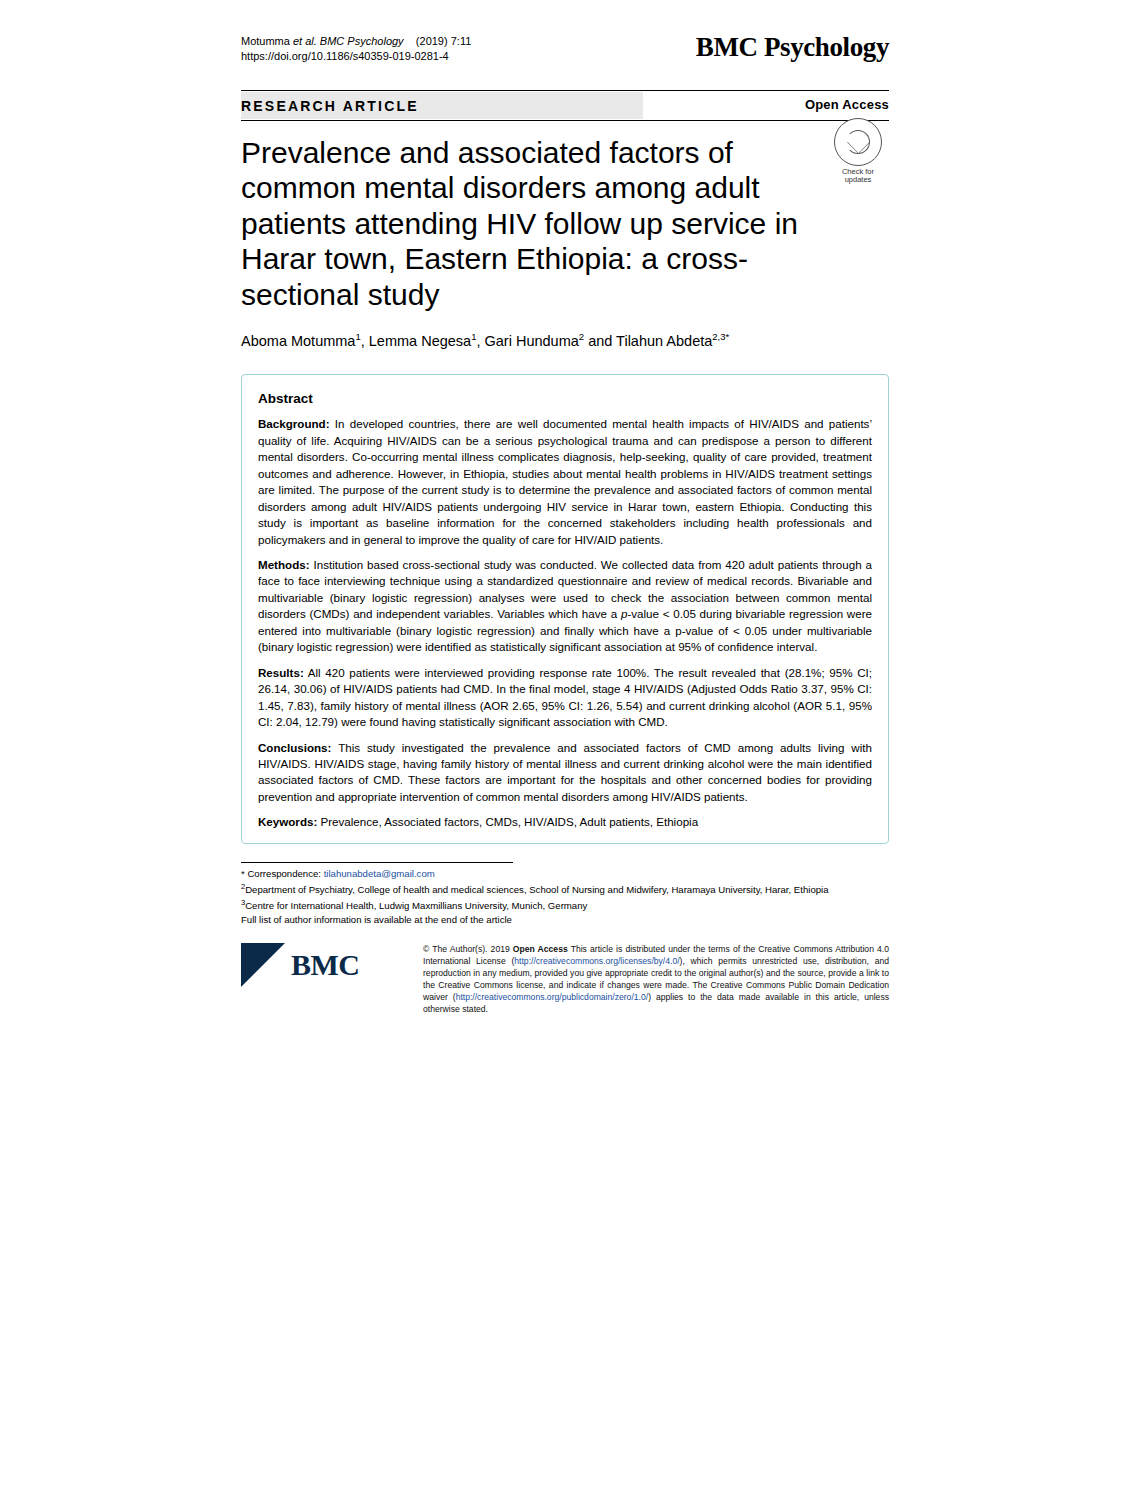Motumma et al. BMC Psychology (2019) 7:11 https://doi.org/10.1186/s40359-019-0281-4
BMC Psychology
Research Article
Open Access
Check for
updates
Prevalence and associated factors of common mental disorders among adult patients attending HIV follow up service in Harar town, Eastern Ethiopia: a cross-sectional study
Aboma Motumma1, Lemma Negesa1, Gari Hunduma2 and Tilahun Abdeta2,3*
Abstract
Background: In developed countries, there are well documented mental health impacts of HIV/AIDS and patients’ quality of life. Acquiring HIV/AIDS can be a serious psychological trauma and can predispose a person to different mental disorders. Co-occurring mental illness complicates diagnosis, help-seeking, quality of care provided, treatment outcomes and adherence. However, in Ethiopia, studies about mental health problems in HIV/AIDS treatment settings are limited. The purpose of the current study is to determine the prevalence and associated factors of common mental disorders among adult HIV/AIDS patients undergoing HIV service in Harar town, eastern Ethiopia. Conducting this study is important as baseline information for the concerned stakeholders including health professionals and policymakers and in general to improve the quality of care for HIV/AID patients.
Methods: Institution based cross-sectional study was conducted. We collected data from 420 adult patients through a face to face interviewing technique using a standardized questionnaire and review of medical records. Bivariable and multivariable (binary logistic regression) analyses were used to check the association between common mental disorders (CMDs) and independent variables. Variables which have a p-value < 0.05 during bivariable regression were entered into multivariable (binary logistic regression) and finally which have a p-value of < 0.05 under multivariable (binary logistic regression) were identified as statistically significant association at 95% of confidence interval.
Results: All 420 patients were interviewed providing response rate 100%. The result revealed that (28.1%; 95% CI; 26.14, 30.06) of HIV/AIDS patients had CMD. In the final model, stage 4 HIV/AIDS (Adjusted Odds Ratio 3.37, 95% CI: 1.45, 7.83), family history of mental illness (AOR 2.65, 95% CI: 1.26, 5.54) and current drinking alcohol (AOR 5.1, 95% CI: 2.04, 12.79) were found having statistically significant association with CMD.
Conclusions: This study investigated the prevalence and associated factors of CMD among adults living with HIV/AIDS. HIV/AIDS stage, having family history of mental illness and current drinking alcohol were the main identified associated factors of CMD. These factors are important for the hospitals and other concerned bodies for providing prevention and appropriate intervention of common mental disorders among HIV/AIDS patients.
Keywords: Prevalence, Associated factors, CMDs, HIV/AIDS, Adult patients, Ethiopia
* Correspondence: tilahunabdeta@gmail.com
2Department of Psychiatry, College of health and medical sciences, School of Nursing and Midwifery, Haramaya University, Harar, Ethiopia
3Centre for International Health, Ludwig Maxmillians University, Munich, Germany
Full list of author information is available at the end of the article
BMC
© The Author(s). 2019 Open Access This article is distributed under the terms of the Creative Commons Attribution 4.0 International License (http://creativecommons.org/licenses/by/4.0/), which permits unrestricted use, distribution, and reproduction in any medium, provided you give appropriate credit to the original author(s) and the source, provide a link to the Creative Commons license, and indicate if changes were made. The Creative Commons Public Domain Dedication waiver (http://creativecommons.org/publicdomain/zero/1.0/) applies to the data made available in this article, unless otherwise stated.